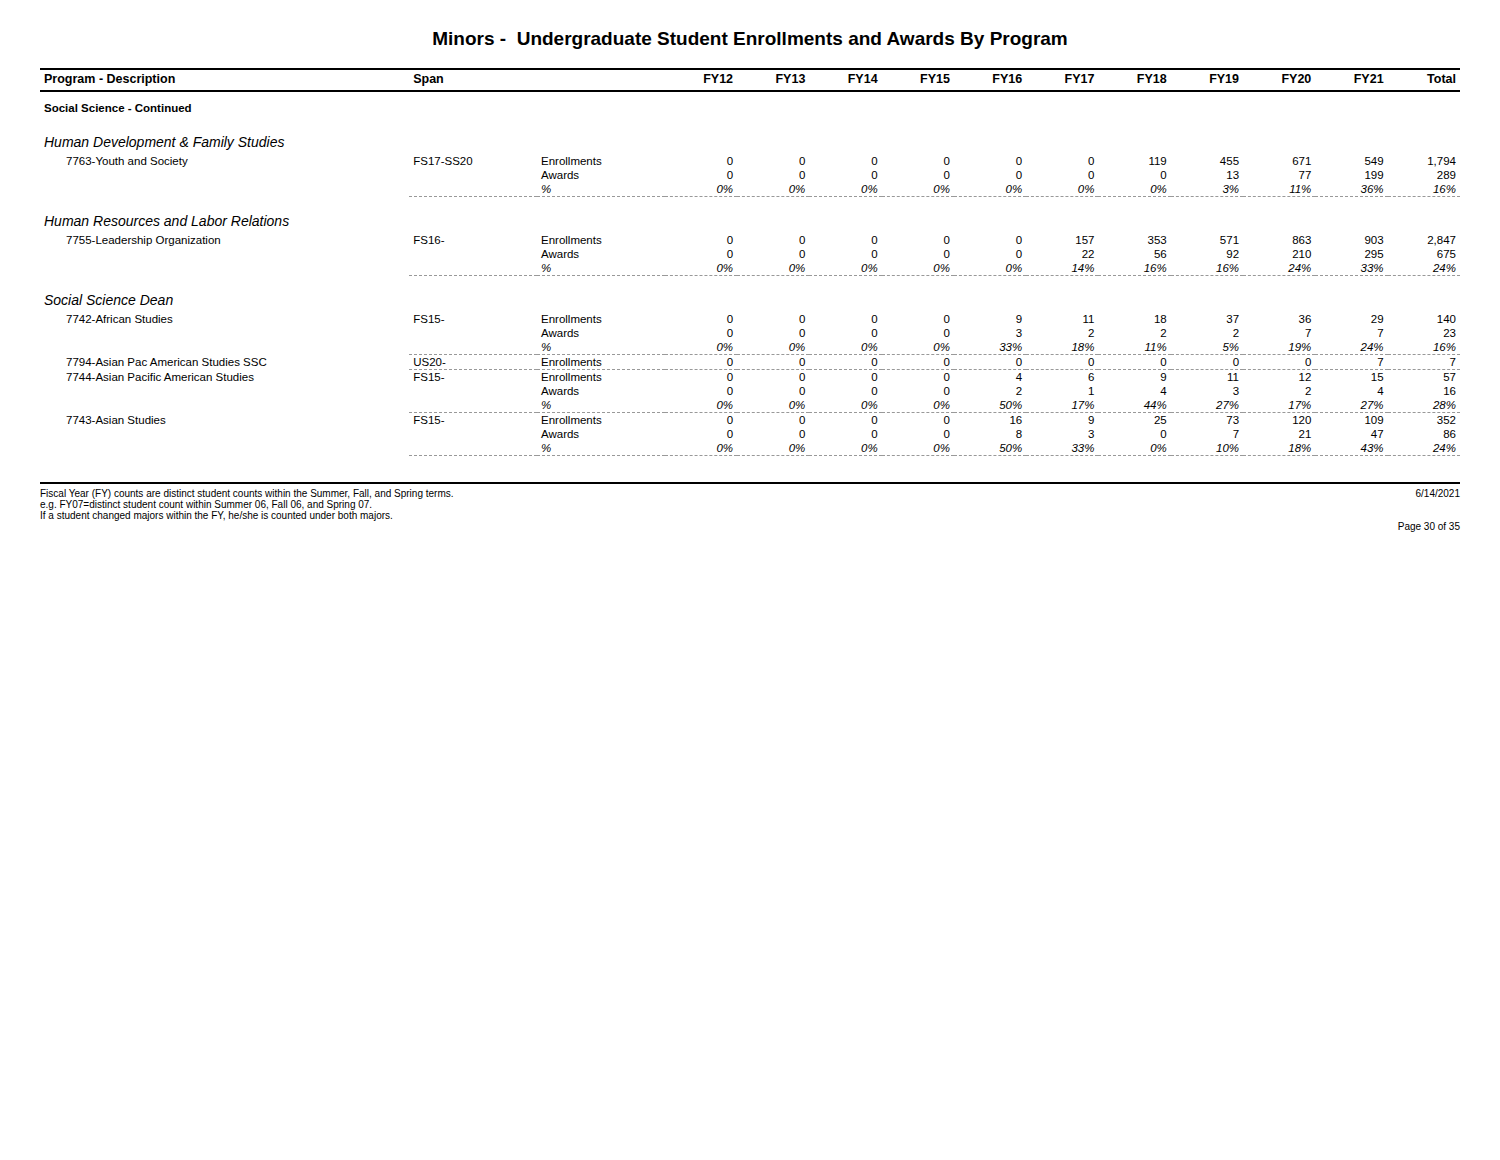Minors - Undergraduate Student Enrollments and Awards By Program
| Program - Description | Span | | FY12 | FY13 | FY14 | FY15 | FY16 | FY17 | FY18 | FY19 | FY20 | FY21 | Total |
| --- | --- | --- | --- | --- | --- | --- | --- | --- | --- | --- | --- | --- | --- |
| Social Science - Continued |
| Human Development & Family Studies |
| 7763-Youth and Society | FS17-SS20 | Enrollments | 0 | 0 | 0 | 0 | 0 | 0 | 119 | 455 | 671 | 549 | 1,794 |
| | | Awards | 0 | 0 | 0 | 0 | 0 | 0 | 0 | 13 | 77 | 199 | 289 |
| | | % | 0% | 0% | 0% | 0% | 0% | 0% | 0% | 3% | 11% | 36% | 16% |
| Human Resources and Labor Relations |
| 7755-Leadership Organization | FS16- | Enrollments | 0 | 0 | 0 | 0 | 0 | 157 | 353 | 571 | 863 | 903 | 2,847 |
| | | Awards | 0 | 0 | 0 | 0 | 0 | 22 | 56 | 92 | 210 | 295 | 675 |
| | | % | 0% | 0% | 0% | 0% | 0% | 14% | 16% | 16% | 24% | 33% | 24% |
| Social Science Dean |
| 7742-African Studies | FS15- | Enrollments | 0 | 0 | 0 | 0 | 9 | 11 | 18 | 37 | 36 | 29 | 140 |
| | | Awards | 0 | 0 | 0 | 0 | 3 | 2 | 2 | 2 | 7 | 7 | 23 |
| | | % | 0% | 0% | 0% | 0% | 33% | 18% | 11% | 5% | 19% | 24% | 16% |
| 7794-Asian Pac American Studies SSC | US20- | Enrollments | 0 | 0 | 0 | 0 | 0 | 0 | 0 | 0 | 0 | 7 | 7 |
| 7744-Asian Pacific American Studies | FS15- | Enrollments | 0 | 0 | 0 | 0 | 4 | 6 | 9 | 11 | 12 | 15 | 57 |
| | | Awards | 0 | 0 | 0 | 0 | 2 | 1 | 4 | 3 | 2 | 4 | 16 |
| | | % | 0% | 0% | 0% | 0% | 50% | 17% | 44% | 27% | 17% | 27% | 28% |
| 7743-Asian Studies | FS15- | Enrollments | 0 | 0 | 0 | 0 | 16 | 9 | 25 | 73 | 120 | 109 | 352 |
| | | Awards | 0 | 0 | 0 | 0 | 8 | 3 | 0 | 7 | 21 | 47 | 86 |
| | | % | 0% | 0% | 0% | 0% | 50% | 33% | 0% | 10% | 18% | 43% | 24% |
Fiscal Year (FY) counts are distinct student counts within the Summer, Fall, and Spring terms.
e.g. FY07=distinct student count within Summer 06, Fall 06, and Spring 07.
If a student changed majors within the FY, he/she is counted under both majors.
6/14/2021
Page 30 of 35